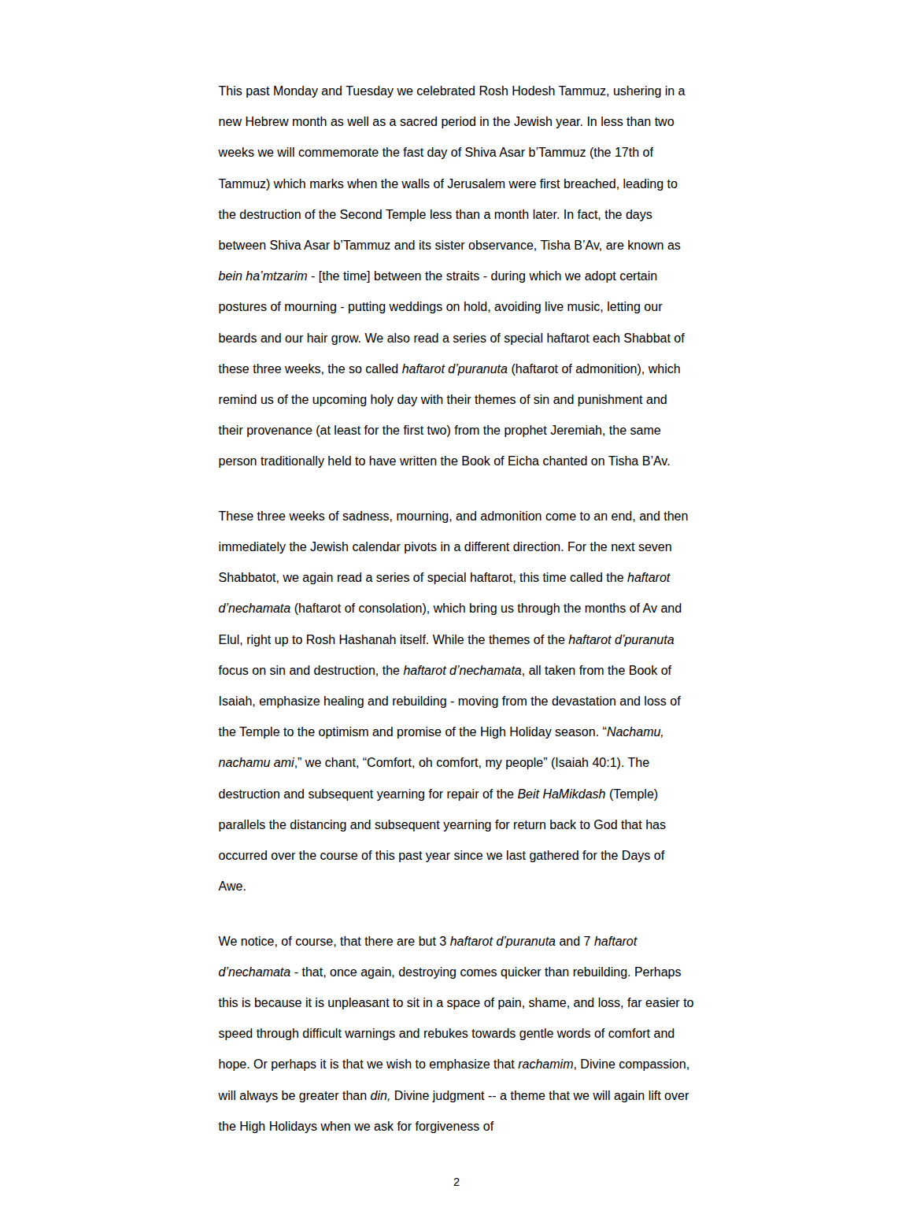This past Monday and Tuesday we celebrated Rosh Hodesh Tammuz, ushering in a new Hebrew month as well as a sacred period in the Jewish year. In less than two weeks we will commemorate the fast day of Shiva Asar b’Tammuz (the 17th of Tammuz) which marks when the walls of Jerusalem were first breached, leading to the destruction of the Second Temple less than a month later. In fact, the days between Shiva Asar b’Tammuz and its sister observance, Tisha B’Av, are known as bein ha’mtzarim - [the time] between the straits - during which we adopt certain postures of mourning - putting weddings on hold, avoiding live music, letting our beards and our hair grow. We also read a series of special haftarot each Shabbat of these three weeks, the so called haftarot d’puranuta (haftarot of admonition), which remind us of the upcoming holy day with their themes of sin and punishment and their provenance (at least for the first two) from the prophet Jeremiah, the same person traditionally held to have written the Book of Eicha chanted on Tisha B’Av.
These three weeks of sadness, mourning, and admonition come to an end, and then immediately the Jewish calendar pivots in a different direction. For the next seven Shabbatot, we again read a series of special haftarot, this time called the haftarot d’nechamata (haftarot of consolation), which bring us through the months of Av and Elul, right up to Rosh Hashanah itself. While the themes of the haftarot d’puranuta focus on sin and destruction, the haftarot d’nechamata, all taken from the Book of Isaiah, emphasize healing and rebuilding - moving from the devastation and loss of the Temple to the optimism and promise of the High Holiday season. “Nachamu, nachamu ami,” we chant, “Comfort, oh comfort, my people” (Isaiah 40:1). The destruction and subsequent yearning for repair of the Beit HaMikdash (Temple) parallels the distancing and subsequent yearning for return back to God that has occurred over the course of this past year since we last gathered for the Days of Awe.
We notice, of course, that there are but 3 haftarot d’puranuta and 7 haftarot d’nechamata - that, once again, destroying comes quicker than rebuilding. Perhaps this is because it is unpleasant to sit in a space of pain, shame, and loss, far easier to speed through difficult warnings and rebukes towards gentle words of comfort and hope. Or perhaps it is that we wish to emphasize that rachamim, Divine compassion, will always be greater than din, Divine judgment -- a theme that we will again lift over the High Holidays when we ask for forgiveness of
2